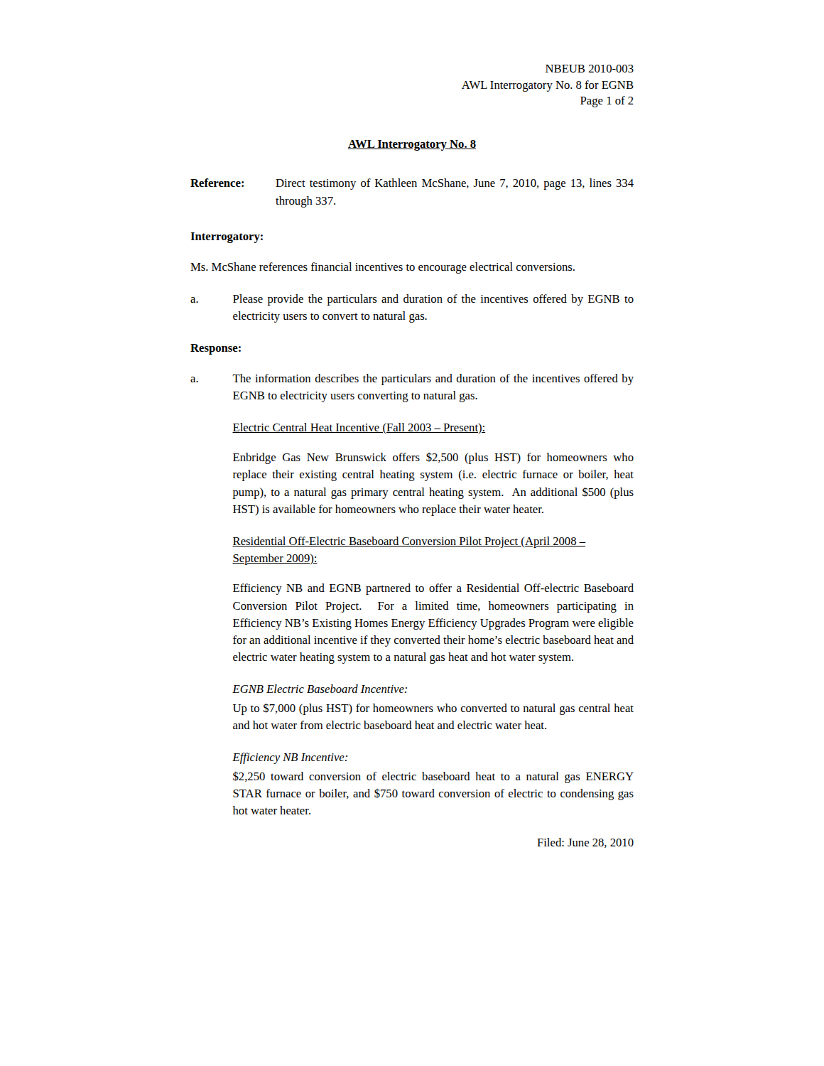NBEUB 2010-003
AWL Interrogatory No. 8 for EGNB
Page 1 of 2
AWL Interrogatory No. 8
| Reference: | Direct testimony of Kathleen McShane, June 7, 2010, page 13, lines 334 through 337. |
Interrogatory:
Ms. McShane references financial incentives to encourage electrical conversions.
| a. | Please provide the particulars and duration of the incentives offered by EGNB to electricity users to convert to natural gas. |
Response:
| a. | The information describes the particulars and duration of the incentives offered by EGNB to electricity users converting to natural gas. |
Electric Central Heat Incentive (Fall 2003 – Present):
Enbridge Gas New Brunswick offers $2,500 (plus HST) for homeowners who replace their existing central heating system (i.e. electric furnace or boiler, heat pump), to a natural gas primary central heating system. An additional $500 (plus HST) is available for homeowners who replace their water heater.
Residential Off-Electric Baseboard Conversion Pilot Project (April 2008 – September 2009):
Efficiency NB and EGNB partnered to offer a Residential Off-electric Baseboard Conversion Pilot Project. For a limited time, homeowners participating in Efficiency NB’s Existing Homes Energy Efficiency Upgrades Program were eligible for an additional incentive if they converted their home’s electric baseboard heat and electric water heating system to a natural gas heat and hot water system.
EGNB Electric Baseboard Incentive:
Up to $7,000 (plus HST) for homeowners who converted to natural gas central heat and hot water from electric baseboard heat and electric water heat.
Efficiency NB Incentive:
$2,250 toward conversion of electric baseboard heat to a natural gas ENERGY STAR furnace or boiler, and $750 toward conversion of electric to condensing gas hot water heater.
Filed: June 28, 2010